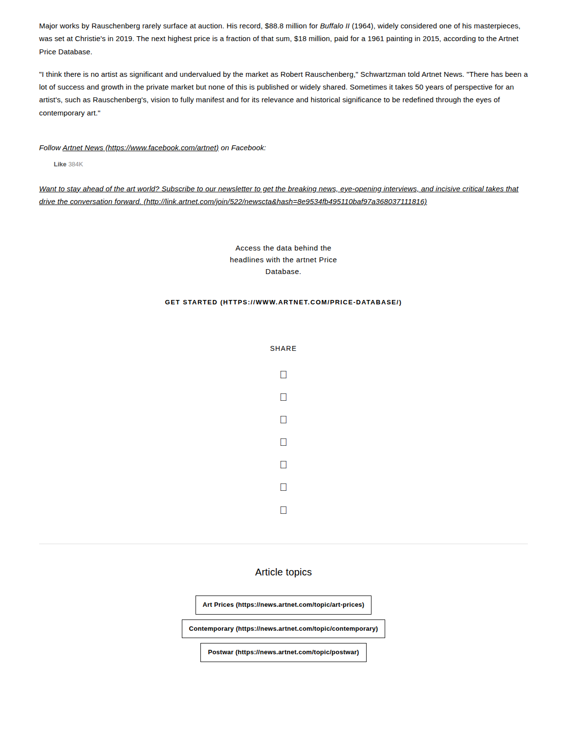Major works by Rauschenberg rarely surface at auction. His record, $88.8 million for Buffalo II (1964), widely considered one of his masterpieces, was set at Christie's in 2019. The next highest price is a fraction of that sum, $18 million, paid for a 1961 painting in 2015, according to the Artnet Price Database.
"I think there is no artist as significant and undervalued by the market as Robert Rauschenberg," Schwartzman told Artnet News. "There has been a lot of success and growth in the private market but none of this is published or widely shared. Sometimes it takes 50 years of perspective for an artist's, such as Rauschenberg's, vision to fully manifest and for its relevance and historical significance to be redefined through the eyes of contemporary art."
Follow Artnet News (https://www.facebook.com/artnet) on Facebook:
Like 384K
Want to stay ahead of the art world? Subscribe to our newsletter to get the breaking news, eye-opening interviews, and incisive critical takes that drive the conversation forward. (http://link.artnet.com/join/522/newscta&hash=8e9534fb495110baf97a368037111816)
Access the data behind the
headlines with the artnet Price
Database.
GET STARTED (HTTPS://WWW.ARTNET.COM/PRICE-DATABASE/)
SHARE







Article topics
Art Prices (https://news.artnet.com/topic/art-prices)
Contemporary (https://news.artnet.com/topic/contemporary)
Postwar (https://news.artnet.com/topic/postwar)